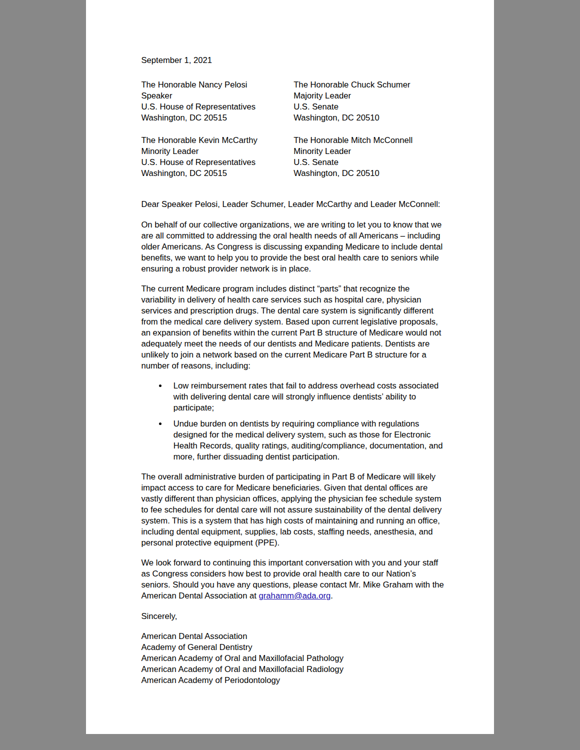September 1, 2021
| The Honorable Nancy Pelosi Speaker U.S. House of Representatives Washington, DC 20515 | The Honorable Chuck Schumer Majority Leader U.S. Senate Washington, DC 20510 |
| The Honorable Kevin McCarthy Minority Leader U.S. House of Representatives Washington, DC 20515 | The Honorable Mitch McConnell Minority Leader U.S. Senate Washington, DC 20510 |
Dear Speaker Pelosi, Leader Schumer, Leader McCarthy and Leader McConnell:
On behalf of our collective organizations, we are writing to let you to know that we are all committed to addressing the oral health needs of all Americans – including older Americans. As Congress is discussing expanding Medicare to include dental benefits, we want to help you to provide the best oral health care to seniors while ensuring a robust provider network is in place.
The current Medicare program includes distinct “parts” that recognize the variability in delivery of health care services such as hospital care, physician services and prescription drugs. The dental care system is significantly different from the medical care delivery system. Based upon current legislative proposals, an expansion of benefits within the current Part B structure of Medicare would not adequately meet the needs of our dentists and Medicare patients. Dentists are unlikely to join a network based on the current Medicare Part B structure for a number of reasons, including:
Low reimbursement rates that fail to address overhead costs associated with delivering dental care will strongly influence dentists’ ability to participate;
Undue burden on dentists by requiring compliance with regulations designed for the medical delivery system, such as those for Electronic Health Records, quality ratings, auditing/compliance, documentation, and more, further dissuading dentist participation.
The overall administrative burden of participating in Part B of Medicare will likely impact access to care for Medicare beneficiaries. Given that dental offices are vastly different than physician offices, applying the physician fee schedule system to fee schedules for dental care will not assure sustainability of the dental delivery system. This is a system that has high costs of maintaining and running an office, including dental equipment, supplies, lab costs, staffing needs, anesthesia, and personal protective equipment (PPE).
We look forward to continuing this important conversation with you and your staff as Congress considers how best to provide oral health care to our Nation’s seniors. Should you have any questions, please contact Mr. Mike Graham with the American Dental Association at grahamm@ada.org.
Sincerely,
American Dental Association
Academy of General Dentistry
American Academy of Oral and Maxillofacial Pathology
American Academy of Oral and Maxillofacial Radiology
American Academy of Periodontology